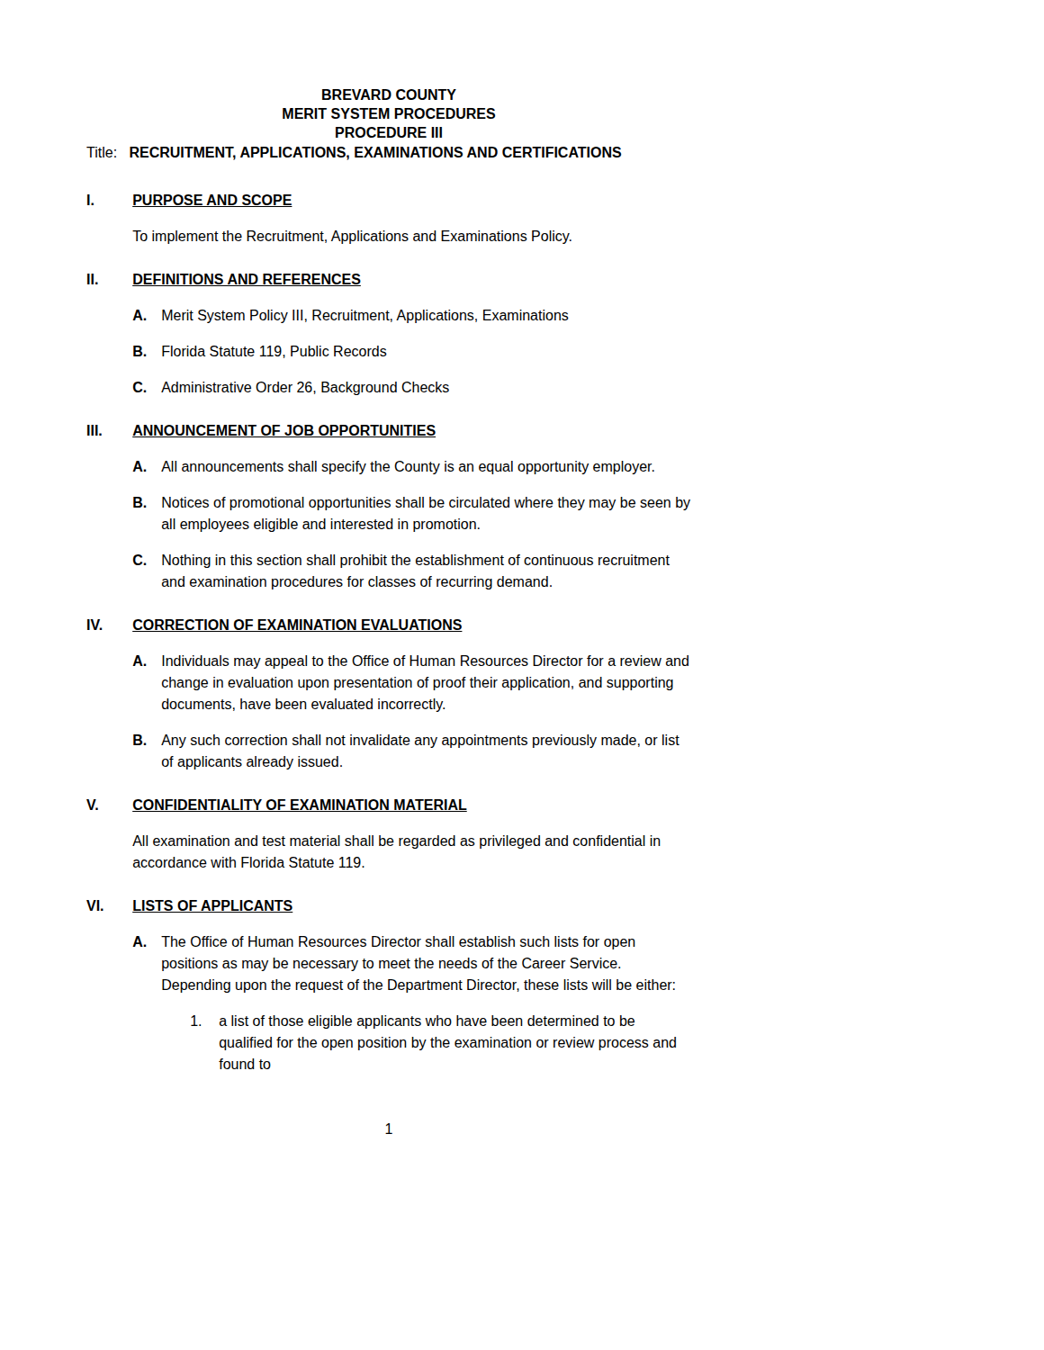BREVARD COUNTY
MERIT SYSTEM PROCEDURES
PROCEDURE III
Title: RECRUITMENT, APPLICATIONS, EXAMINATIONS AND CERTIFICATIONS
I. PURPOSE AND SCOPE
To implement the Recruitment, Applications and Examinations Policy.
II. DEFINITIONS AND REFERENCES
A. Merit System Policy III, Recruitment, Applications, Examinations
B. Florida Statute 119, Public Records
C. Administrative Order 26, Background Checks
III. ANNOUNCEMENT OF JOB OPPORTUNITIES
A. All announcements shall specify the County is an equal opportunity employer.
B. Notices of promotional opportunities shall be circulated where they may be seen by all employees eligible and interested in promotion.
C. Nothing in this section shall prohibit the establishment of continuous recruitment and examination procedures for classes of recurring demand.
IV. CORRECTION OF EXAMINATION EVALUATIONS
A. Individuals may appeal to the Office of Human Resources Director for a review and change in evaluation upon presentation of proof their application, and supporting documents, have been evaluated incorrectly.
B. Any such correction shall not invalidate any appointments previously made, or list of applicants already issued.
V. CONFIDENTIALITY OF EXAMINATION MATERIAL
All examination and test material shall be regarded as privileged and confidential in accordance with Florida Statute 119.
VI. LISTS OF APPLICANTS
A. The Office of Human Resources Director shall establish such lists for open positions as may be necessary to meet the needs of the Career Service. Depending upon the request of the Department Director, these lists will be either:
1. a list of those eligible applicants who have been determined to be qualified for the open position by the examination or review process and found to
1